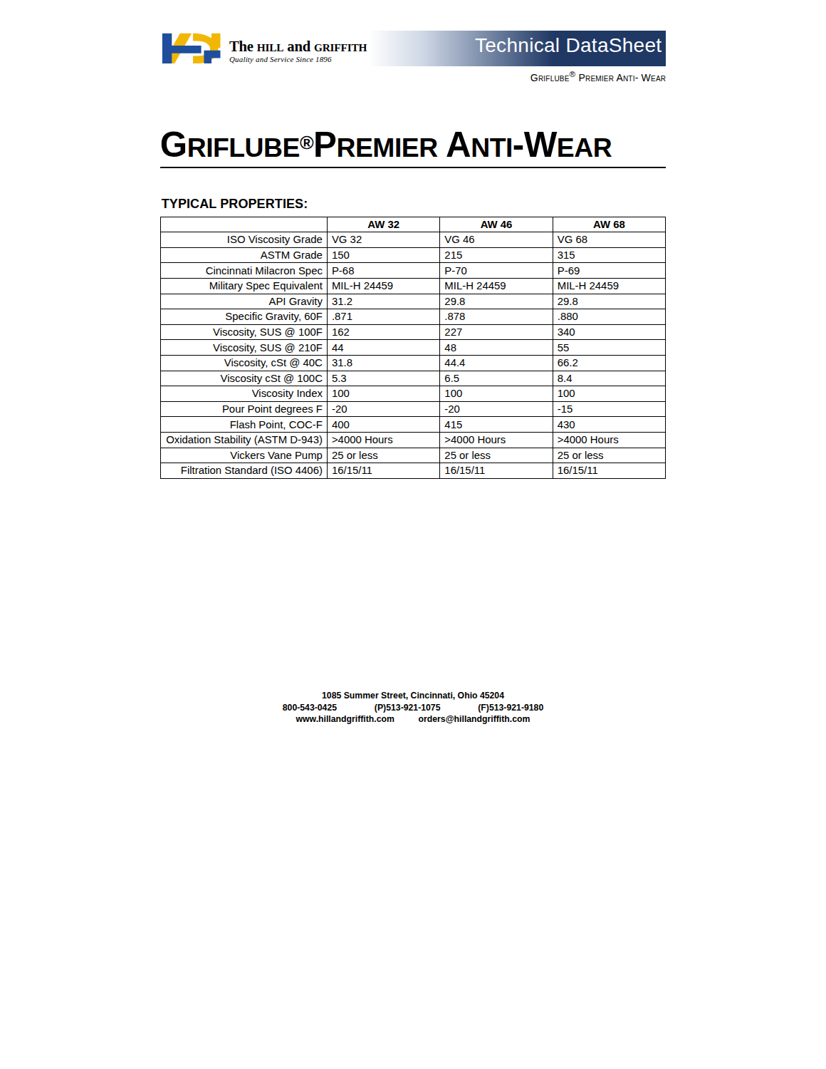The HILL and GRIFFITH Company
Quality and Service Since 1896
Technical DataSheet
Griflube® Premier Anti- Wear
GRIFLUBE®PREMIER ANTI-WEAR
TYPICAL PROPERTIES:
| | AW 32 | AW 46 | AW 68 |
| --- | --- | --- | --- |
| ISO Viscosity Grade | VG 32 | VG 46 | VG 68 |
| ASTM Grade | 150 | 215 | 315 |
| Cincinnati Milacron Spec | P-68 | P-70 | P-69 |
| Military Spec Equivalent | MIL-H 24459 | MIL-H 24459 | MIL-H 24459 |
| API Gravity | 31.2 | 29.8 | 29.8 |
| Specific Gravity, 60F | .871 | .878 | .880 |
| Viscosity, SUS @ 100F | 162 | 227 | 340 |
| Viscosity, SUS @ 210F | 44 | 48 | 55 |
| Viscosity, cSt @ 40C | 31.8 | 44.4 | 66.2 |
| Viscosity cSt @ 100C | 5.3 | 6.5 | 8.4 |
| Viscosity Index | 100 | 100 | 100 |
| Pour Point degrees F | -20 | -20 | -15 |
| Flash Point, COC-F | 400 | 415 | 430 |
| Oxidation Stability (ASTM D-943) | >4000 Hours | >4000 Hours | >4000 Hours |
| Vickers Vane Pump | 25 or less | 25 or less | 25 or less |
| Filtration Standard (ISO 4406) | 16/15/11 | 16/15/11 | 16/15/11 |
1085 Summer Street, Cincinnati, Ohio 45204
800-543-0425 (P)513-921-1075 (F)513-921-9180
www.hillandgriffith.com orders@hillandgriffith.com